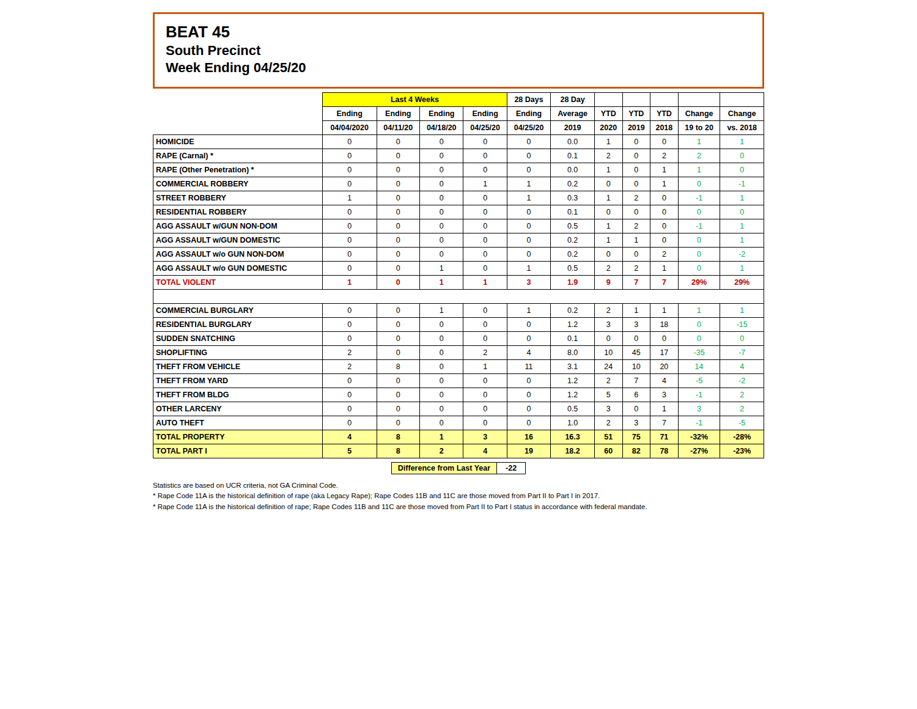BEAT 45
South Precinct
Week Ending 04/25/20
| | Last 4 Weeks | 28 Days | 28 Day | | | | | |
| --- | --- | --- | --- | --- | --- | --- | --- | --- |
| | Ending | Ending | Ending | Ending | Ending | Average | YTD | YTD | YTD | Change | Change |
| | 04/04/2020 | 04/11/20 | 04/18/20 | 04/25/20 | 04/25/20 | 2019 | 2020 | 2019 | 2018 | 19 to 20 | vs. 2018 |
| HOMICIDE | 0 | 0 | 0 | 0 | 0 | 0.0 | 1 | 0 | 0 | 1 | 1 |
| RAPE (Carnal) * | 0 | 0 | 0 | 0 | 0 | 0.1 | 2 | 0 | 2 | 2 | 0 |
| RAPE (Other Penetration) * | 0 | 0 | 0 | 0 | 0 | 0.0 | 1 | 0 | 1 | 1 | 0 |
| COMMERCIAL ROBBERY | 0 | 0 | 0 | 1 | 1 | 0.2 | 0 | 0 | 1 | 0 | -1 |
| STREET ROBBERY | 1 | 0 | 0 | 0 | 1 | 0.3 | 1 | 2 | 0 | -1 | 1 |
| RESIDENTIAL ROBBERY | 0 | 0 | 0 | 0 | 0 | 0.1 | 0 | 0 | 0 | 0 | 0 |
| AGG ASSAULT w/GUN NON-DOM | 0 | 0 | 0 | 0 | 0 | 0.5 | 1 | 2 | 0 | -1 | 1 |
| AGG ASSAULT w/GUN DOMESTIC | 0 | 0 | 0 | 0 | 0 | 0.2 | 1 | 1 | 0 | 0 | 1 |
| AGG ASSAULT w/o GUN NON-DOM | 0 | 0 | 0 | 0 | 0 | 0.2 | 0 | 0 | 2 | 0 | -2 |
| AGG ASSAULT w/o GUN DOMESTIC | 0 | 0 | 1 | 0 | 1 | 0.5 | 2 | 2 | 1 | 0 | 1 |
| TOTAL VIOLENT | 1 | 0 | 1 | 1 | 3 | 1.9 | 9 | 7 | 7 | 29% | 29% |
| COMMERCIAL BURGLARY | 0 | 0 | 1 | 0 | 1 | 0.2 | 2 | 1 | 1 | 1 | 1 |
| RESIDENTIAL BURGLARY | 0 | 0 | 0 | 0 | 0 | 1.2 | 3 | 3 | 18 | 0 | -15 |
| SUDDEN SNATCHING | 0 | 0 | 0 | 0 | 0 | 0.1 | 0 | 0 | 0 | 0 | 0 |
| SHOPLIFTING | 2 | 0 | 0 | 2 | 4 | 8.0 | 10 | 45 | 17 | -35 | -7 |
| THEFT FROM VEHICLE | 2 | 8 | 0 | 1 | 11 | 3.1 | 24 | 10 | 20 | 14 | 4 |
| THEFT FROM YARD | 0 | 0 | 0 | 0 | 0 | 1.2 | 2 | 7 | 4 | -5 | -2 |
| THEFT FROM BLDG | 0 | 0 | 0 | 0 | 0 | 1.2 | 5 | 6 | 3 | -1 | 2 |
| OTHER LARCENY | 0 | 0 | 0 | 0 | 0 | 0.5 | 3 | 0 | 1 | 3 | 2 |
| AUTO THEFT | 0 | 0 | 0 | 0 | 0 | 1.0 | 2 | 3 | 7 | -1 | -5 |
| TOTAL PROPERTY | 4 | 8 | 1 | 3 | 16 | 16.3 | 51 | 75 | 71 | -32% | -28% |
| TOTAL PART I | 5 | 8 | 2 | 4 | 19 | 18.2 | 60 | 82 | 78 | -27% | -23% |
Difference from Last Year-22
Statistics are based on UCR criteria, not GA Criminal Code.
* Rape Code 11A is the historical definition of rape (aka Legacy Rape); Rape Codes 11B and 11C are those moved from Part II to Part I in 2017.
* Rape Code 11A is the historical definition of rape; Rape Codes 11B and 11C are those moved from Part II to Part I status in accordance with federal mandate.